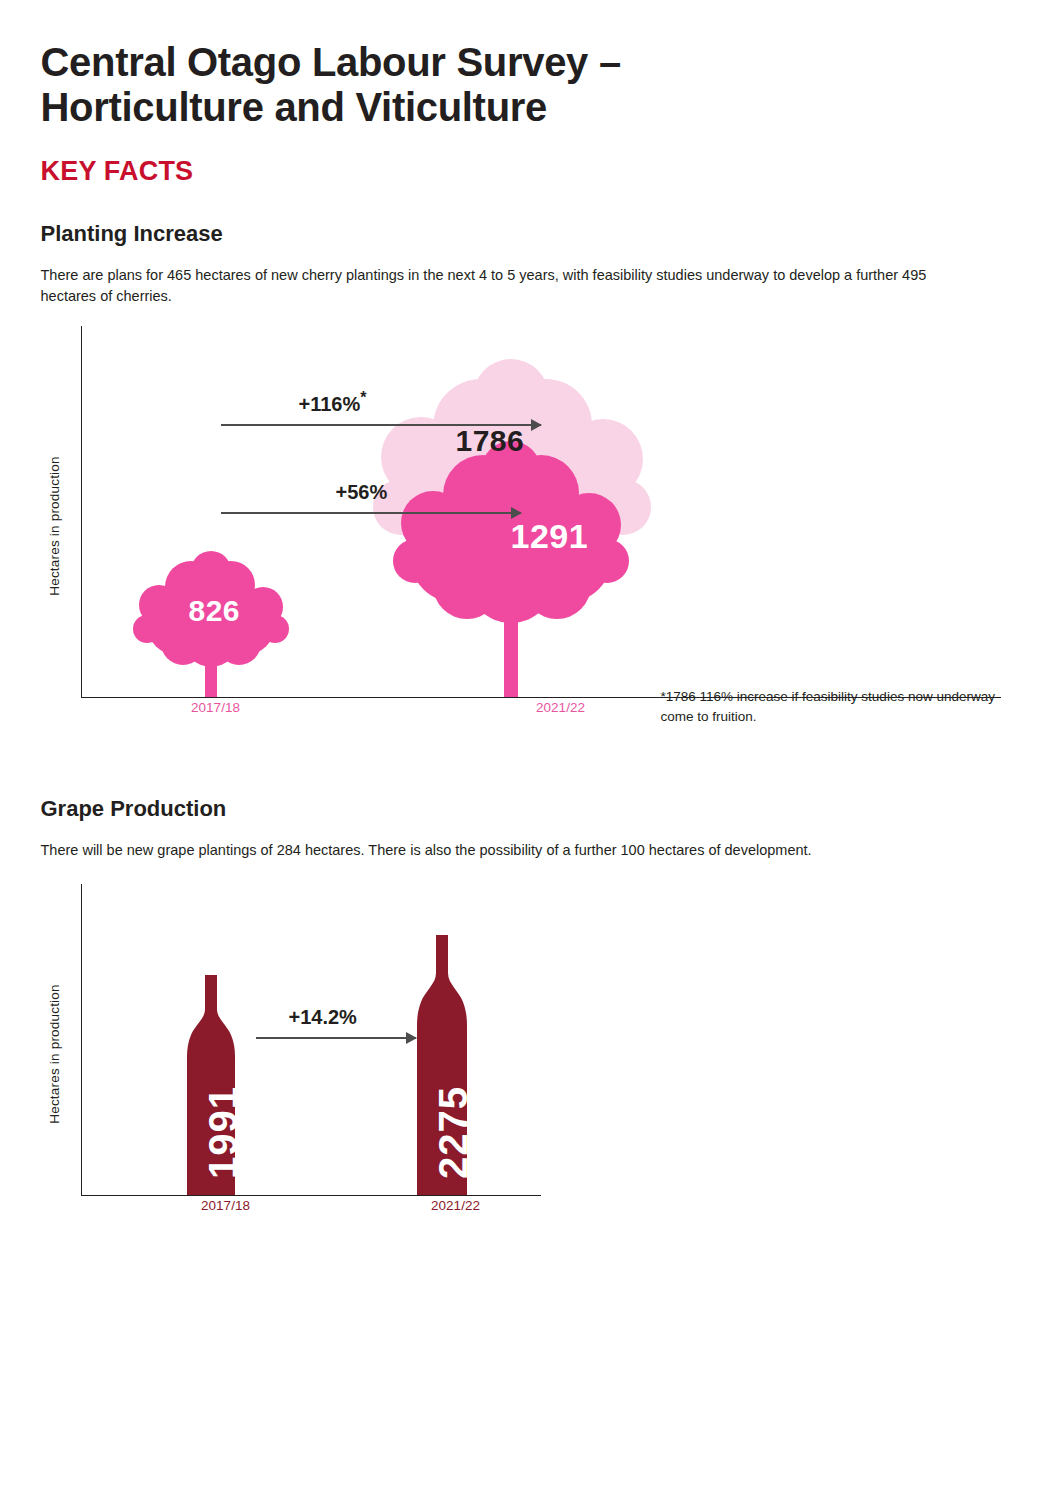Central Otago Labour Survey –
Horticulture and Viticulture
KEY FACTS
Planting Increase
There are plans for 465 hectares of new cherry plantings in the next 4 to 5 years, with feasibility studies underway to develop a further 495 hectares of cherries.
Hectares in production
826
1291
1786
+116%*
+56%
2017/18 2021/22
*1786 116% increase if feasibility studies now underway come to fruition.
Grape Production
There will be new grape plantings of 284 hectares. There is also the possibility of a further 100 hectares of development.
Hectares in production
1991
2275
+14.2%
2017/18 2021/22